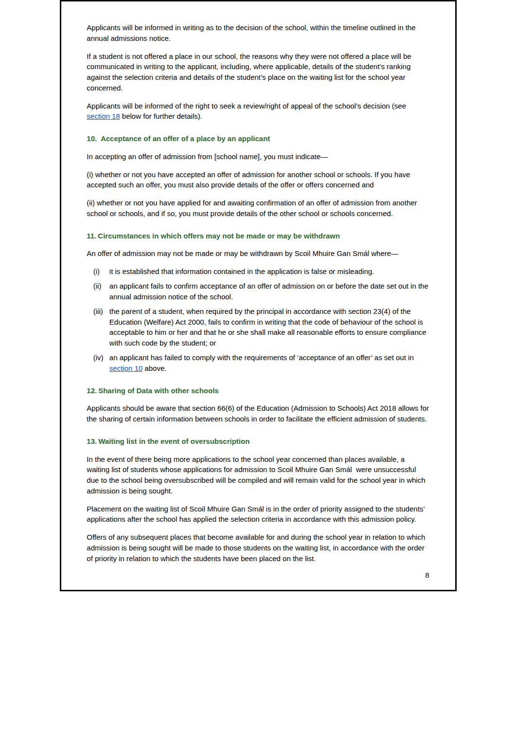Applicants will be informed in writing as to the decision of the school, within the timeline outlined in the annual admissions notice.
If a student is not offered a place in our school, the reasons why they were not offered a place will be communicated in writing to the applicant, including, where applicable, details of the student’s ranking against the selection criteria and details of the student’s place on the waiting list for the school year concerned.
Applicants will be informed of the right to seek a review/right of appeal of the school’s decision (see section 18 below for further details).
10. Acceptance of an offer of a place by an applicant
In accepting an offer of admission from [school name], you must indicate—
(i) whether or not you have accepted an offer of admission for another school or schools. If you have accepted such an offer, you must also provide details of the offer or offers concerned and
(ii) whether or not you have applied for and awaiting confirmation of an offer of admission from another school or schools, and if so, you must provide details of the other school or schools concerned.
11. Circumstances in which offers may not be made or may be withdrawn
An offer of admission may not be made or may be withdrawn by Scoil Mhuire Gan Smál where—
(i) it is established that information contained in the application is false or misleading.
(ii) an applicant fails to confirm acceptance of an offer of admission on or before the date set out in the annual admission notice of the school.
(iii) the parent of a student, when required by the principal in accordance with section 23(4) of the Education (Welfare) Act 2000, fails to confirm in writing that the code of behaviour of the school is acceptable to him or her and that he or she shall make all reasonable efforts to ensure compliance with such code by the student; or
(iv) an applicant has failed to comply with the requirements of ‘acceptance of an offer’ as set out in section 10 above.
12. Sharing of Data with other schools
Applicants should be aware that section 66(6) of the Education (Admission to Schools) Act 2018 allows for the sharing of certain information between schools in order to facilitate the efficient admission of students.
13. Waiting list in the event of oversubscription
In the event of there being more applications to the school year concerned than places available, a waiting list of students whose applications for admission to Scoil Mhuire Gan Smál were unsuccessful due to the school being oversubscribed will be compiled and will remain valid for the school year in which admission is being sought.
Placement on the waiting list of Scoil Mhuire Gan Smál is in the order of priority assigned to the students’ applications after the school has applied the selection criteria in accordance with this admission policy.
Offers of any subsequent places that become available for and during the school year in relation to which admission is being sought will be made to those students on the waiting list, in accordance with the order of priority in relation to which the students have been placed on the list.
8